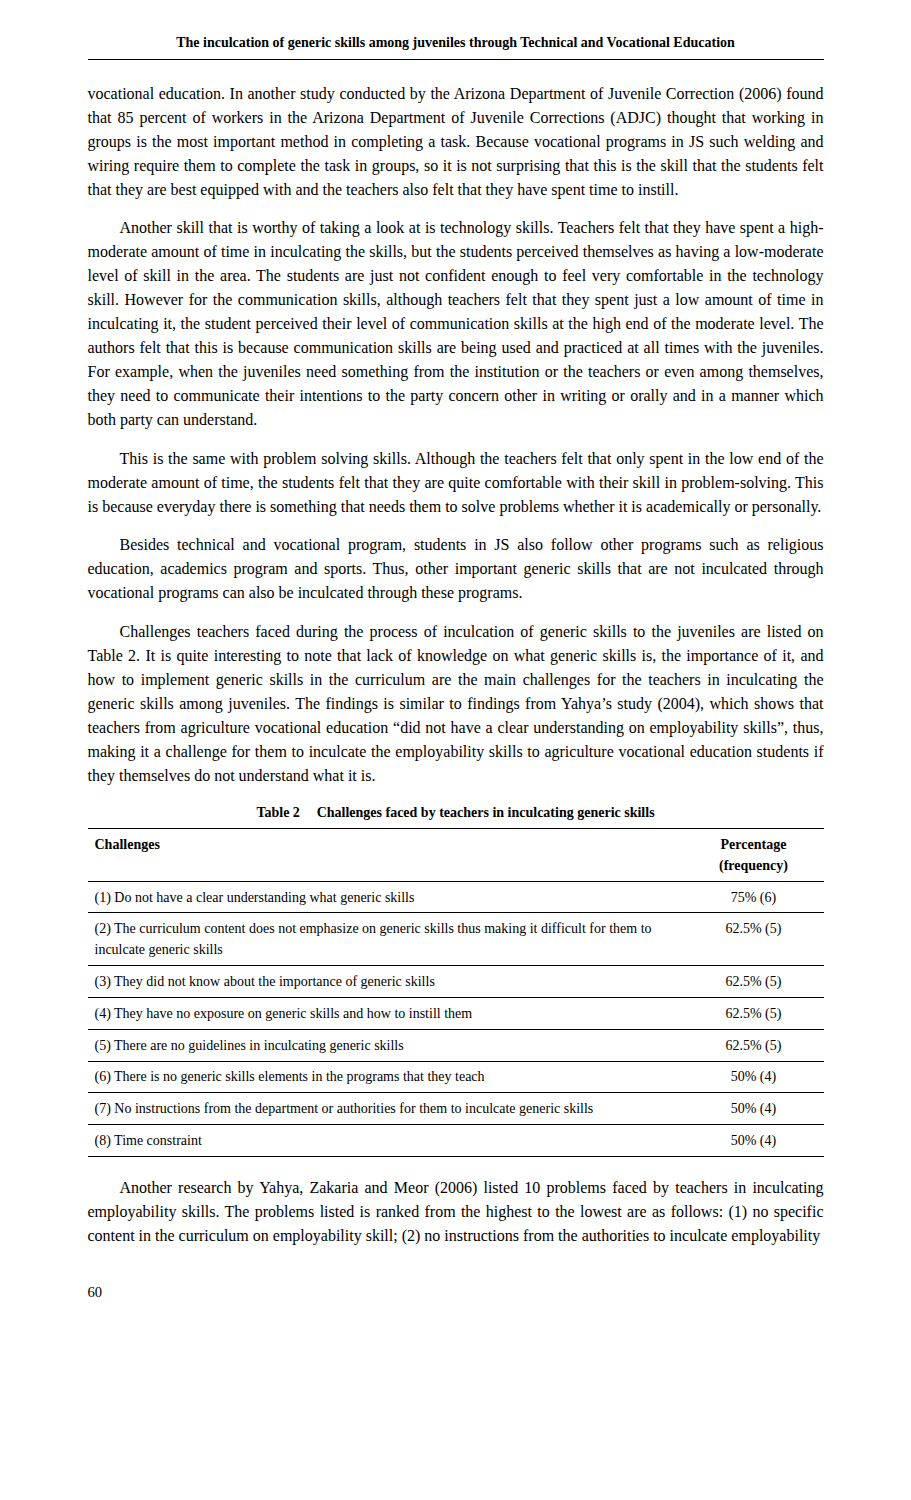The inculcation of generic skills among juveniles through Technical and Vocational Education
vocational education. In another study conducted by the Arizona Department of Juvenile Correction (2006) found that 85 percent of workers in the Arizona Department of Juvenile Corrections (ADJC) thought that working in groups is the most important method in completing a task. Because vocational programs in JS such welding and wiring require them to complete the task in groups, so it is not surprising that this is the skill that the students felt that they are best equipped with and the teachers also felt that they have spent time to instill.
Another skill that is worthy of taking a look at is technology skills. Teachers felt that they have spent a high-moderate amount of time in inculcating the skills, but the students perceived themselves as having a low-moderate level of skill in the area. The students are just not confident enough to feel very comfortable in the technology skill. However for the communication skills, although teachers felt that they spent just a low amount of time in inculcating it, the student perceived their level of communication skills at the high end of the moderate level. The authors felt that this is because communication skills are being used and practiced at all times with the juveniles. For example, when the juveniles need something from the institution or the teachers or even among themselves, they need to communicate their intentions to the party concern other in writing or orally and in a manner which both party can understand.
This is the same with problem solving skills. Although the teachers felt that only spent in the low end of the moderate amount of time, the students felt that they are quite comfortable with their skill in problem-solving. This is because everyday there is something that needs them to solve problems whether it is academically or personally.
Besides technical and vocational program, students in JS also follow other programs such as religious education, academics program and sports. Thus, other important generic skills that are not inculcated through vocational programs can also be inculcated through these programs.
Challenges teachers faced during the process of inculcation of generic skills to the juveniles are listed on Table 2. It is quite interesting to note that lack of knowledge on what generic skills is, the importance of it, and how to implement generic skills in the curriculum are the main challenges for the teachers in inculcating the generic skills among juveniles. The findings is similar to findings from Yahya’s study (2004), which shows that teachers from agriculture vocational education “did not have a clear understanding on employability skills”, thus, making it a challenge for them to inculcate the employability skills to agriculture vocational education students if they themselves do not understand what it is.
Table 2 Challenges faced by teachers in inculcating generic skills
| Challenges | Percentage (frequency) |
| --- | --- |
| (1) Do not have a clear understanding what generic skills | 75% (6) |
| (2) The curriculum content does not emphasize on generic skills thus making it difficult for them to inculcate generic skills | 62.5% (5) |
| (3) They did not know about the importance of generic skills | 62.5% (5) |
| (4) They have no exposure on generic skills and how to instill them | 62.5% (5) |
| (5) There are no guidelines in inculcating generic skills | 62.5% (5) |
| (6) There is no generic skills elements in the programs that they teach | 50% (4) |
| (7) No instructions from the department or authorities for them to inculcate generic skills | 50% (4) |
| (8) Time constraint | 50% (4) |
Another research by Yahya, Zakaria and Meor (2006) listed 10 problems faced by teachers in inculcating employability skills. The problems listed is ranked from the highest to the lowest are as follows: (1) no specific content in the curriculum on employability skill; (2) no instructions from the authorities to inculcate employability
60